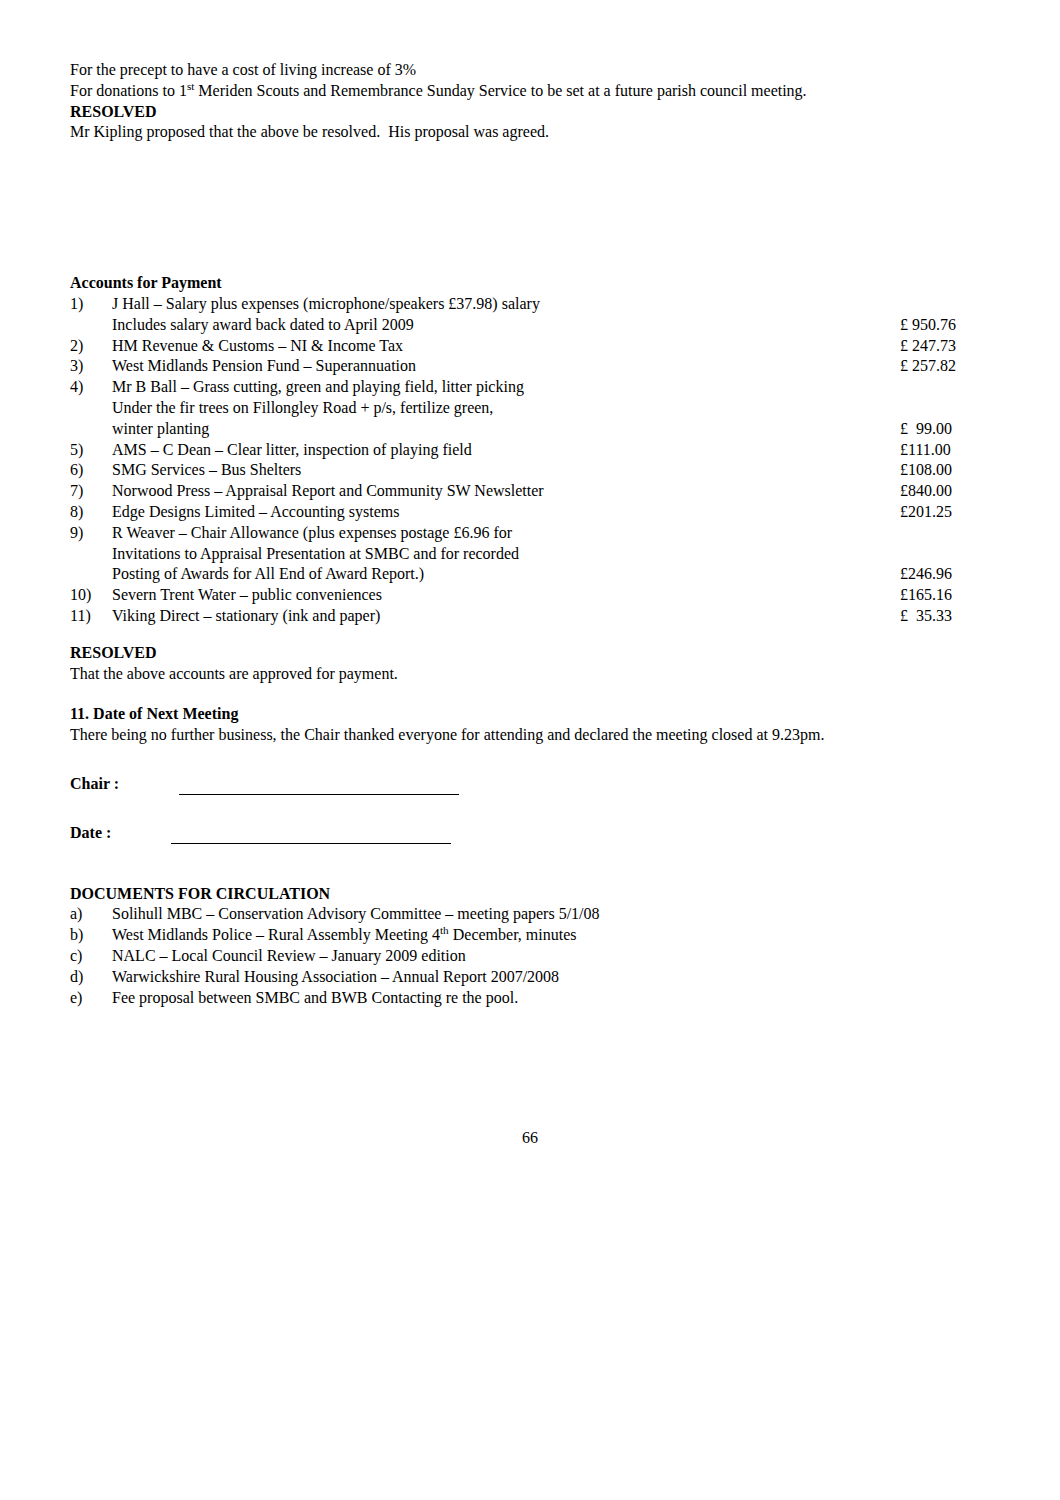For the precept to have a cost of living increase of 3%
For donations to 1st Meriden Scouts and Remembrance Sunday Service to be set at a future parish council meeting.
RESOLVED
Mr Kipling proposed that the above be resolved. His proposal was agreed.
Accounts for Payment
| 1) | J Hall – Salary plus expenses (microphone/speakers £37.98) salary | |
| | Includes salary award back dated to April 2009 | £ 950.76 |
| 2) | HM Revenue & Customs – NI & Income Tax | £ 247.73 |
| 3) | West Midlands Pension Fund – Superannuation | £ 257.82 |
| 4) | Mr B Ball – Grass cutting, green and playing field, litter picking | |
| | Under the fir trees on Fillongley Road + p/s, fertilize green, | |
| | winter planting | £ 99.00 |
| 5) | AMS – C Dean – Clear litter, inspection of playing field | £111.00 |
| 6) | SMG Services – Bus Shelters | £108.00 |
| 7) | Norwood Press – Appraisal Report and Community SW Newsletter | £840.00 |
| 8) | Edge Designs Limited – Accounting systems | £201.25 |
| 9) | R Weaver – Chair Allowance (plus expenses postage £6.96 for | |
| | Invitations to Appraisal Presentation at SMBC and for recorded | |
| | Posting of Awards for All End of Award Report.) | £246.96 |
| 10) | Severn Trent Water – public conveniences | £165.16 |
| 11) | Viking Direct – stationary (ink and paper) | £ 35.33 |
RESOLVED
That the above accounts are approved for payment.
11. Date of Next Meeting
There being no further business, the Chair thanked everyone for attending and declared the meeting closed at 9.23pm.
Chair :
Date :
DOCUMENTS FOR CIRCULATION
| a) | Solihull MBC – Conservation Advisory Committee – meeting papers 5/1/08 |
| b) | West Midlands Police – Rural Assembly Meeting 4 th December, minutes |
| c) | NALC – Local Council Review – January 2009 edition |
| d) | Warwickshire Rural Housing Association – Annual Report 2007/2008 |
| e) | Fee proposal between SMBC and BWB Contacting re the pool. |
66